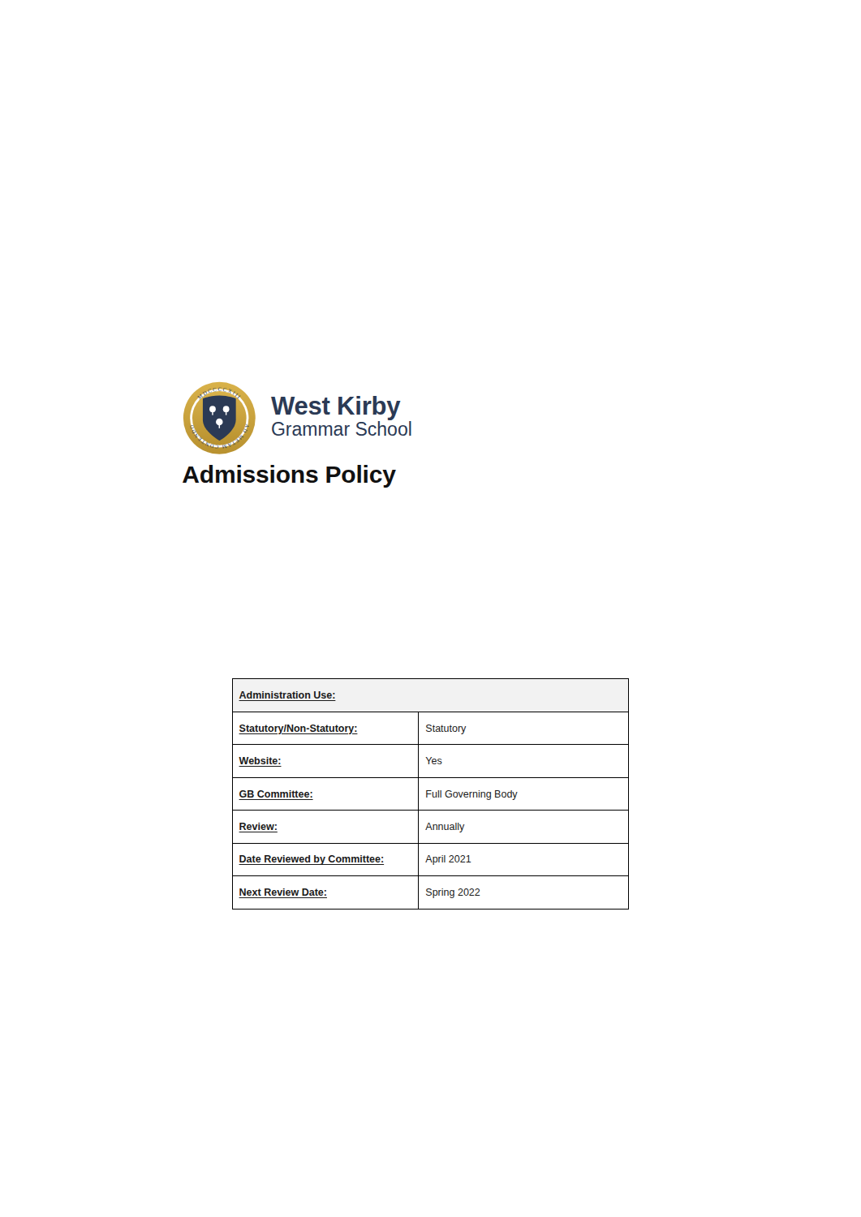MDCCCCXIII AD METAM CONTENDO
West Kirby
Grammar School
Admissions Policy
| Administration Use: |
| Statutory/Non-Statutory: | Statutory |
| Website: | Yes |
| GB Committee: | Full Governing Body |
| Review: | Annually |
| Date Reviewed by Committee: | April 2021 |
| Next Review Date: | Spring 2022 |